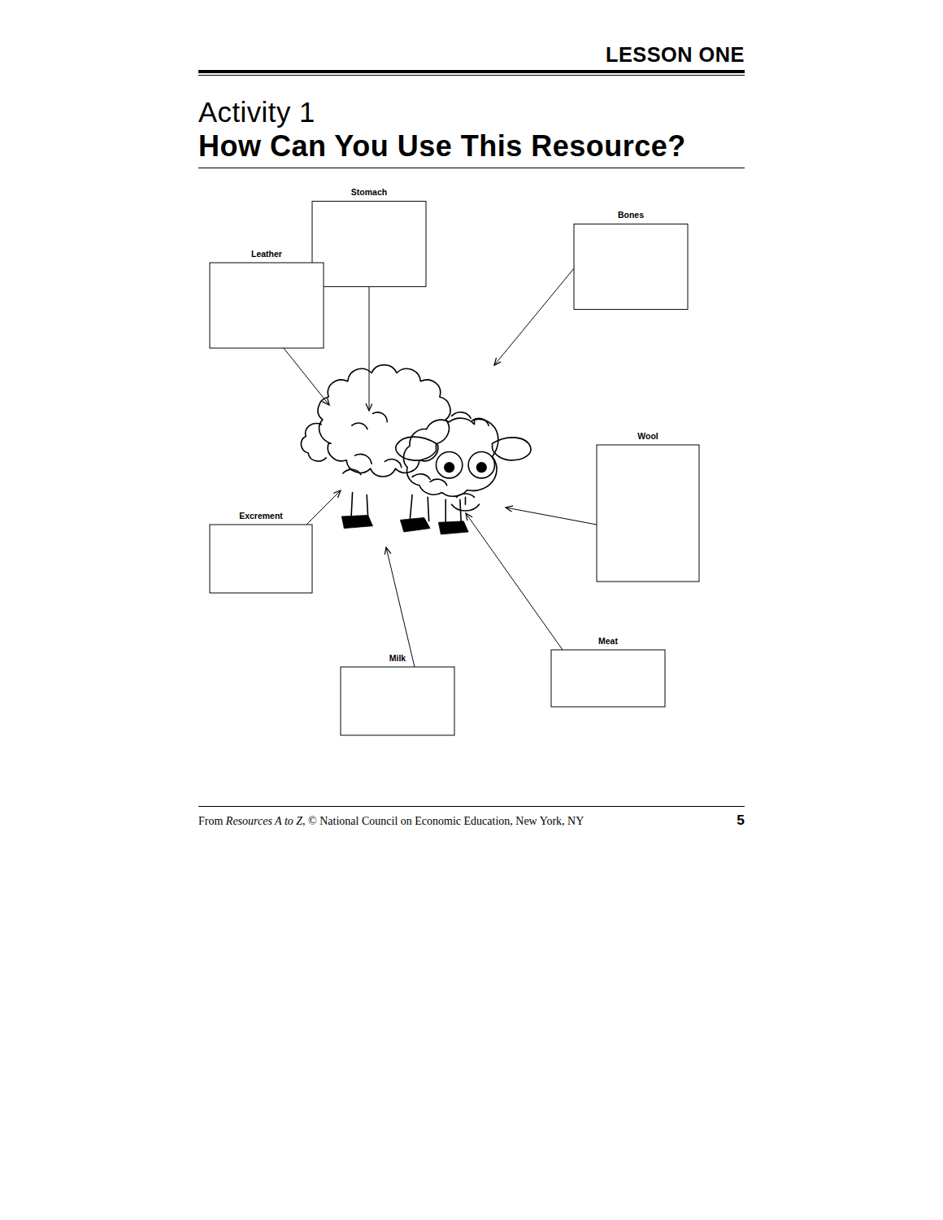LESSON ONE
Activity 1How Can You Use This Resource?
Stomach Bones Leather Wool Excrement Milk Meat
From Resources A to Z, © National Council on Economic Education, New York, NY 5